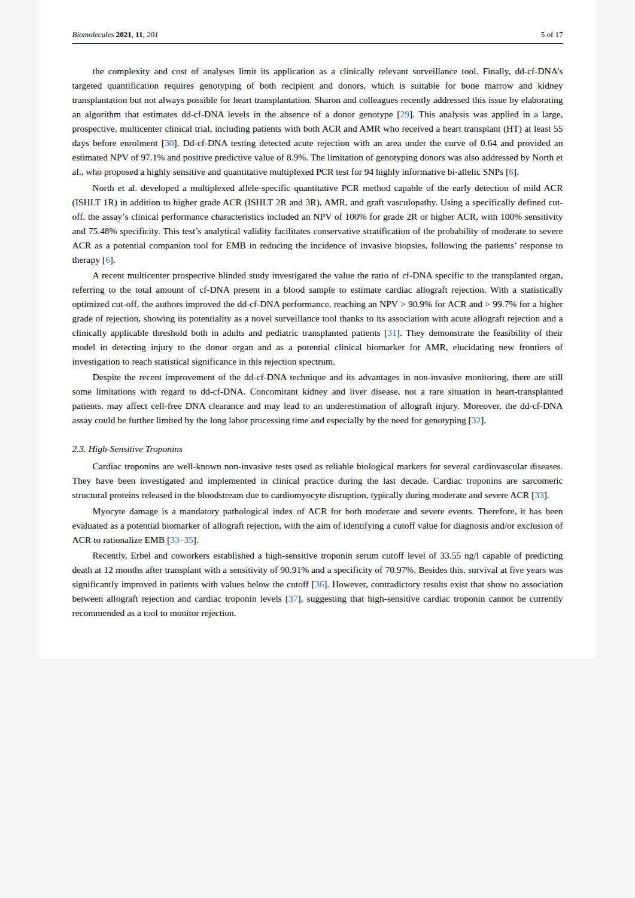Biomolecules 2021, 11, 201 5 of 17
the complexity and cost of analyses limit its application as a clinically relevant surveillance tool. Finally, dd-cf-DNA’s targeted quantification requires genotyping of both recipient and donors, which is suitable for bone marrow and kidney transplantation but not always possible for heart transplantation. Sharon and colleagues recently addressed this issue by elaborating an algorithm that estimates dd-cf-DNA levels in the absence of a donor genotype [29]. This analysis was applied in a large, prospective, multicenter clinical trial, including patients with both ACR and AMR who received a heart transplant (HT) at least 55 days before enrolment [30]. Dd-cf-DNA testing detected acute rejection with an area under the curve of 0.64 and provided an estimated NPV of 97.1% and positive predictive value of 8.9%. The limitation of genotyping donors was also addressed by North et al., who proposed a highly sensitive and quantitative multiplexed PCR test for 94 highly informative bi-allelic SNPs [6].
North et al. developed a multiplexed allele-specific quantitative PCR method capable of the early detection of mild ACR (ISHLT 1R) in addition to higher grade ACR (ISHLT 2R and 3R), AMR, and graft vasculopathy. Using a specifically defined cut-off, the assay’s clinical performance characteristics included an NPV of 100% for grade 2R or higher ACR, with 100% sensitivity and 75.48% specificity. This test’s analytical validity facilitates conservative stratification of the probability of moderate to severe ACR as a potential companion tool for EMB in reducing the incidence of invasive biopsies, following the patients’ response to therapy [6].
A recent multicenter prospective blinded study investigated the value the ratio of cf-DNA specific to the transplanted organ, referring to the total amount of cf-DNA present in a blood sample to estimate cardiac allograft rejection. With a statistically optimized cut-off, the authors improved the dd-cf-DNA performance, reaching an NPV > 90.9% for ACR and > 99.7% for a higher grade of rejection, showing its potentiality as a novel surveillance tool thanks to its association with acute allograft rejection and a clinically applicable threshold both in adults and pediatric transplanted patients [31]. They demonstrate the feasibility of their model in detecting injury to the donor organ and as a potential clinical biomarker for AMR, elucidating new frontiers of investigation to reach statistical significance in this rejection spectrum.
Despite the recent improvement of the dd-cf-DNA technique and its advantages in non-invasive monitoring, there are still some limitations with regard to dd-cf-DNA. Concomitant kidney and liver disease, not a rare situation in heart-transplanted patients, may affect cell-free DNA clearance and may lead to an underestimation of allograft injury. Moreover, the dd-cf-DNA assay could be further limited by the long labor processing time and especially by the need for genotyping [32].
2.3. High-Sensitive Troponins
Cardiac troponins are well-known non-invasive tests used as reliable biological markers for several cardiovascular diseases. They have been investigated and implemented in clinical practice during the last decade. Cardiac troponins are sarcomeric structural proteins released in the bloodstream due to cardiomyocyte disruption, typically during moderate and severe ACR [33].
Myocyte damage is a mandatory pathological index of ACR for both moderate and severe events. Therefore, it has been evaluated as a potential biomarker of allograft rejection, with the aim of identifying a cutoff value for diagnosis and/or exclusion of ACR to rationalize EMB [33–35].
Recently, Erbel and coworkers established a high-sensitive troponin serum cutoff level of 33.55 ng/l capable of predicting death at 12 months after transplant with a sensitivity of 90.91% and a specificity of 70.97%. Besides this, survival at five years was significantly improved in patients with values below the cutoff [36]. However, contradictory results exist that show no association between allograft rejection and cardiac troponin levels [37], suggesting that high-sensitive cardiac troponin cannot be currently recommended as a tool to monitor rejection.